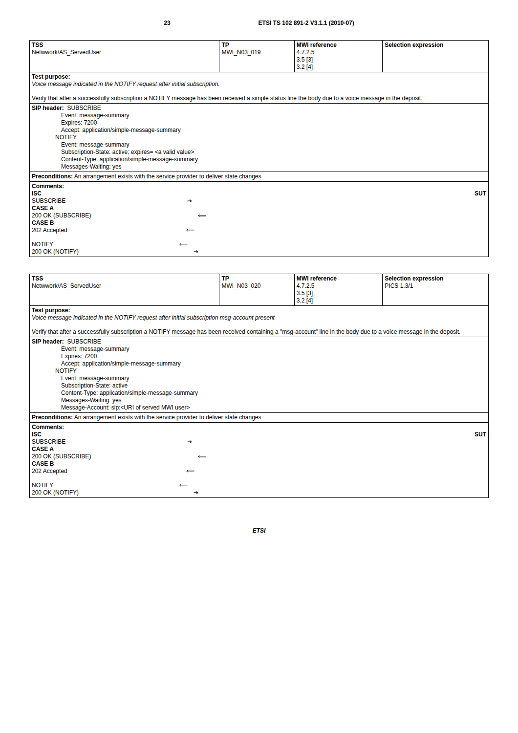23 ETSI TS 102 891-2 V3.1.1 (2010-07)
| TSS Netwwork/AS_ServedUser | TP MWI_N03_019 | MWI reference 4.7.2.5 3.5 [3] 3.2 [4] | Selection expression |
| Test purpose: Voice message indicated in the NOTIFY request after initial subscription. Verify that after a successfully subscription a NOTIFY message has been received a simple status line the body due to a voice message in the deposit. |
| SIP header: SUBSCRIBE Event: message-summary Expires: 7200 Accept: application/simple-message-summary NOTIFY Event: message-summary Subscription-State: active; expires= <a valid value> Content-Type: application/simple-message-summary Messages-Waiting: yes |
| Preconditions: An arrangement exists with the service provider to deliver state changes |
| Comments: ISC SUT SUBSCRIBE ➔ CASE A 200 OK (SUBSCRIBE) ⟸ CASE B 202 Accepted ⟸ NOTIFY ⟸ 200 OK (NOTIFY) ➔ |
| TSS Netwwork/AS_ServedUser | TP MWI_N03_020 | MWI reference 4.7.2.5 3.5 [3] 3.2 [4] | Selection expression PICS 1.3/1 |
| Test purpose: Voice message indicated in the NOTIFY request after initial subscription msg-account present Verify that after a successfully subscription a NOTIFY message has been received containing a "msg-account" line in the body due to a voice message in the deposit. |
| SIP header: SUBSCRIBE Event: message-summary Expires: 7200 Accept: application/simple-message-summary NOTIFY Event: message-summary Subscription-State: active Content-Type: application/simple-message-summary Messages-Waiting: yes Message-Account: sip:<URI of served MWI user> |
| Preconditions: An arrangement exists with the service provider to deliver state changes |
| Comments: ISC SUT SUBSCRIBE ➔ CASE A 200 OK (SUBSCRIBE) ⟸ CASE B 202 Accepted ⟸ NOTIFY ⟸ 200 OK (NOTIFY) ➔ |
ETSI